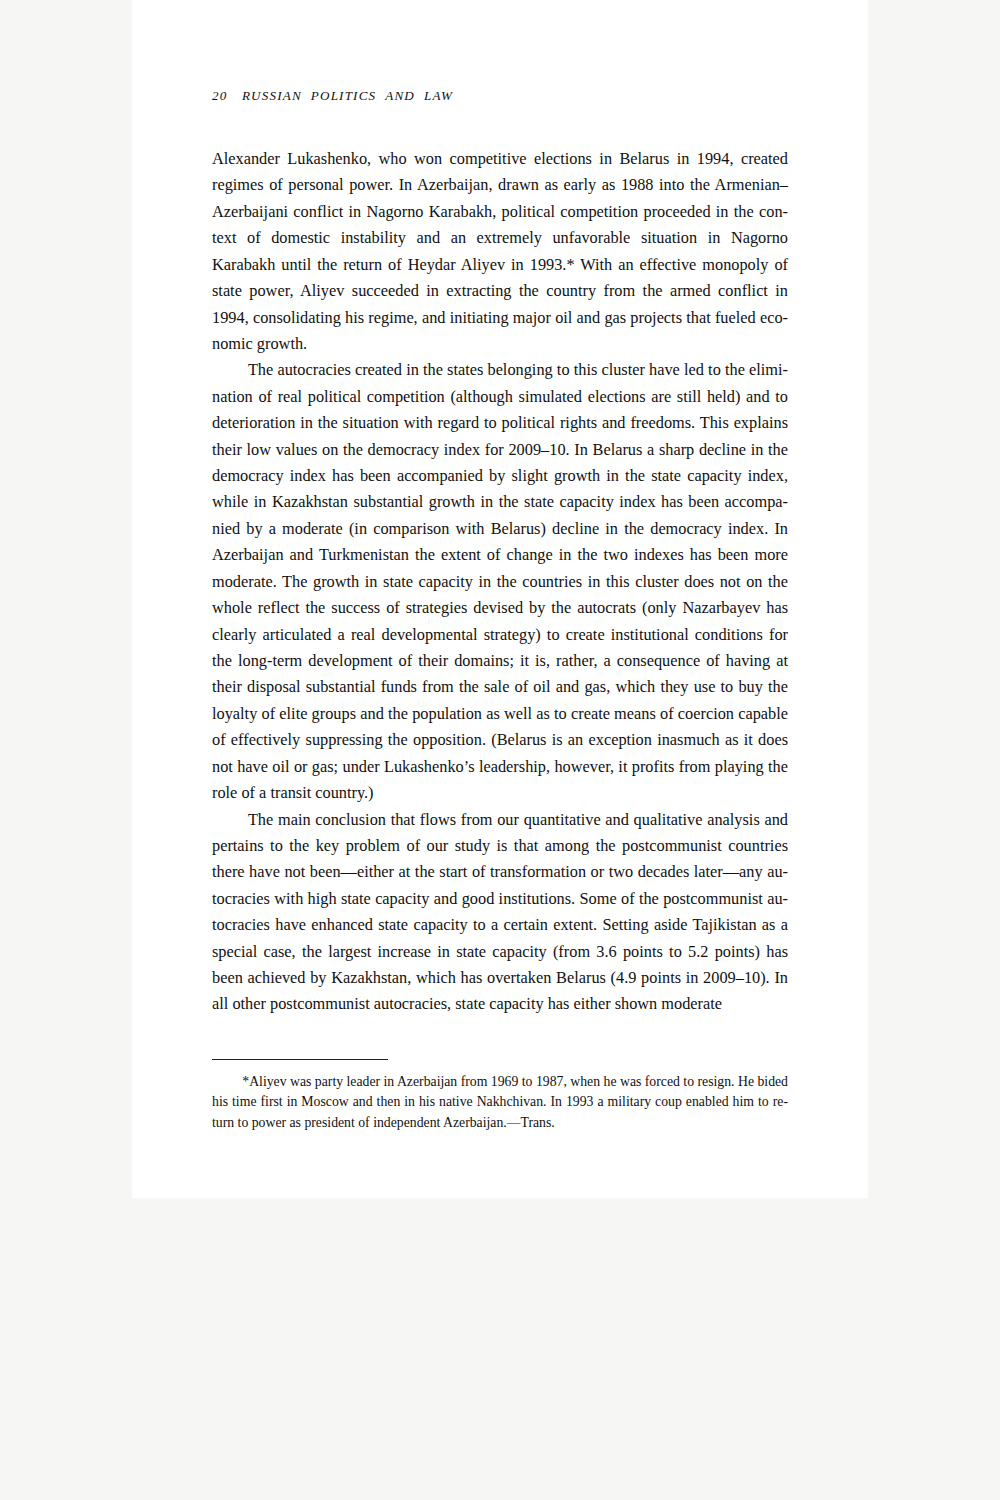20 RUSSIAN POLITICS AND LAW
Alexander Lukashenko, who won competitive elections in Belarus in 1994, created regimes of personal power. In Azerbaijan, drawn as early as 1988 into the Armenian–Azerbaijani conflict in Nagorno Karabakh, political competition proceeded in the context of domestic instability and an extremely unfavorable situation in Nagorno Karabakh until the return of Heydar Aliyev in 1993.* With an effective monopoly of state power, Aliyev succeeded in extracting the country from the armed conflict in 1994, consolidating his regime, and initiating major oil and gas projects that fueled economic growth.
The autocracies created in the states belonging to this cluster have led to the elimination of real political competition (although simulated elections are still held) and to deterioration in the situation with regard to political rights and freedoms. This explains their low values on the democracy index for 2009–10. In Belarus a sharp decline in the democracy index has been accompanied by slight growth in the state capacity index, while in Kazakhstan substantial growth in the state capacity index has been accompanied by a moderate (in comparison with Belarus) decline in the democracy index. In Azerbaijan and Turkmenistan the extent of change in the two indexes has been more moderate. The growth in state capacity in the countries in this cluster does not on the whole reflect the success of strategies devised by the autocrats (only Nazarbayev has clearly articulated a real developmental strategy) to create institutional conditions for the long-term development of their domains; it is, rather, a consequence of having at their disposal substantial funds from the sale of oil and gas, which they use to buy the loyalty of elite groups and the population as well as to create means of coercion capable of effectively suppressing the opposition. (Belarus is an exception inasmuch as it does not have oil or gas; under Lukashenko’s leadership, however, it profits from playing the role of a transit country.)
The main conclusion that flows from our quantitative and qualitative analysis and pertains to the key problem of our study is that among the postcommunist countries there have not been—either at the start of transformation or two decades later—any autocracies with high state capacity and good institutions. Some of the postcommunist autocracies have enhanced state capacity to a certain extent. Setting aside Tajikistan as a special case, the largest increase in state capacity (from 3.6 points to 5.2 points) has been achieved by Kazakhstan, which has overtaken Belarus (4.9 points in 2009–10). In all other postcommunist autocracies, state capacity has either shown moderate
*Aliyev was party leader in Azerbaijan from 1969 to 1987, when he was forced to resign. He bided his time first in Moscow and then in his native Nakhchivan. In 1993 a military coup enabled him to return to power as president of independent Azerbaijan.—Trans.